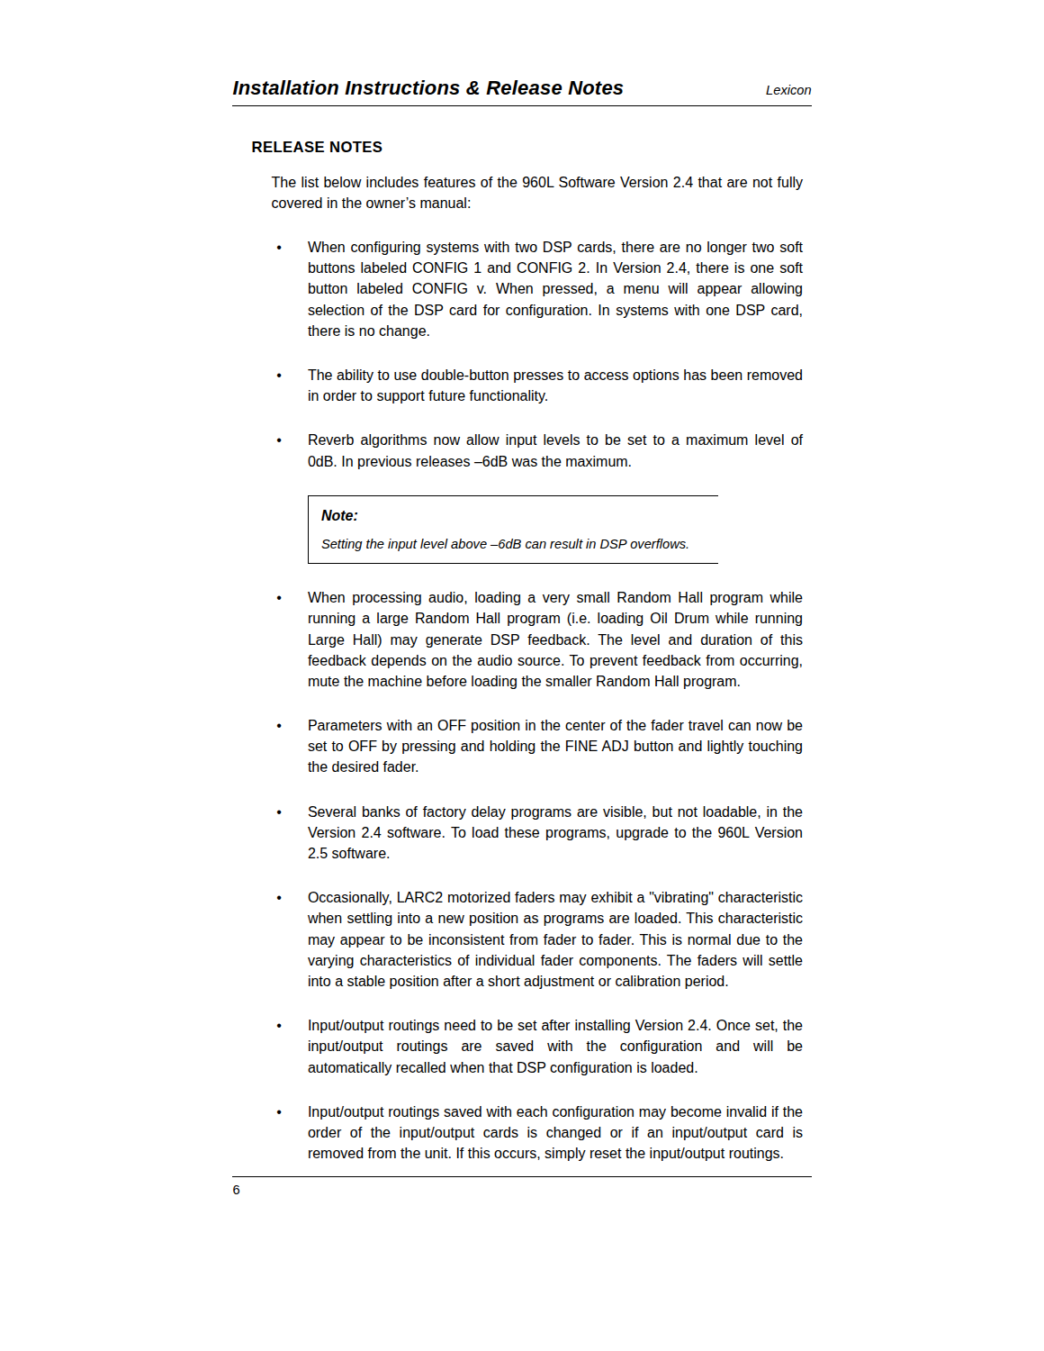Installation Instructions & Release Notes
Lexicon
RELEASE NOTES
The list below includes features of the 960L Software Version 2.4 that are not fully covered in the owner’s manual:
When configuring systems with two DSP cards, there are no longer two soft buttons labeled CONFIG 1 and CONFIG 2. In Version 2.4, there is one soft button labeled CONFIG v. When pressed, a menu will appear allowing selection of the DSP card for configuration. In systems with one DSP card, there is no change.
The ability to use double-button presses to access options has been removed in order to support future functionality.
Reverb algorithms now allow input levels to be set to a maximum level of 0dB. In previous releases –6dB was the maximum.
Note:
Setting the input level above –6dB can result in DSP overflows.
When processing audio, loading a very small Random Hall program while running a large Random Hall program (i.e. loading Oil Drum while running Large Hall) may generate DSP feedback. The level and duration of this feedback depends on the audio source. To prevent feedback from occurring, mute the machine before loading the smaller Random Hall program.
Parameters with an OFF position in the center of the fader travel can now be set to OFF by pressing and holding the FINE ADJ button and lightly touching the desired fader.
Several banks of factory delay programs are visible, but not loadable, in the Version 2.4 software. To load these programs, upgrade to the 960L Version 2.5 software.
Occasionally, LARC2 motorized faders may exhibit a "vibrating" characteristic when settling into a new position as programs are loaded. This characteristic may appear to be inconsistent from fader to fader. This is normal due to the varying characteristics of individual fader components. The faders will settle into a stable position after a short adjustment or calibration period.
Input/output routings need to be set after installing Version 2.4. Once set, the input/output routings are saved with the configuration and will be automatically recalled when that DSP configuration is loaded.
Input/output routings saved with each configuration may become invalid if the order of the input/output cards is changed or if an input/output card is removed from the unit. If this occurs, simply reset the input/output routings.
6